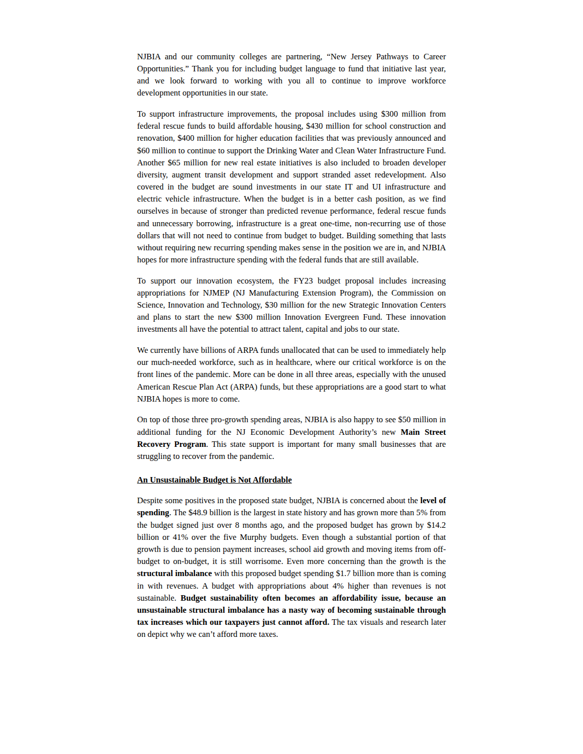NJBIA and our community colleges are partnering, “New Jersey Pathways to Career Opportunities.” Thank you for including budget language to fund that initiative last year, and we look forward to working with you all to continue to improve workforce development opportunities in our state.
To support infrastructure improvements, the proposal includes using $300 million from federal rescue funds to build affordable housing, $430 million for school construction and renovation, $400 million for higher education facilities that was previously announced and $60 million to continue to support the Drinking Water and Clean Water Infrastructure Fund. Another $65 million for new real estate initiatives is also included to broaden developer diversity, augment transit development and support stranded asset redevelopment. Also covered in the budget are sound investments in our state IT and UI infrastructure and electric vehicle infrastructure. When the budget is in a better cash position, as we find ourselves in because of stronger than predicted revenue performance, federal rescue funds and unnecessary borrowing, infrastructure is a great one-time, non-recurring use of those dollars that will not need to continue from budget to budget. Building something that lasts without requiring new recurring spending makes sense in the position we are in, and NJBIA hopes for more infrastructure spending with the federal funds that are still available.
To support our innovation ecosystem, the FY23 budget proposal includes increasing appropriations for NJMEP (NJ Manufacturing Extension Program), the Commission on Science, Innovation and Technology, $30 million for the new Strategic Innovation Centers and plans to start the new $300 million Innovation Evergreen Fund. These innovation investments all have the potential to attract talent, capital and jobs to our state.
We currently have billions of ARPA funds unallocated that can be used to immediately help our much-needed workforce, such as in healthcare, where our critical workforce is on the front lines of the pandemic. More can be done in all three areas, especially with the unused American Rescue Plan Act (ARPA) funds, but these appropriations are a good start to what NJBIA hopes is more to come.
On top of those three pro-growth spending areas, NJBIA is also happy to see $50 million in additional funding for the NJ Economic Development Authority’s new Main Street Recovery Program. This state support is important for many small businesses that are struggling to recover from the pandemic.
An Unsustainable Budget is Not Affordable
Despite some positives in the proposed state budget, NJBIA is concerned about the level of spending. The $48.9 billion is the largest in state history and has grown more than 5% from the budget signed just over 8 months ago, and the proposed budget has grown by $14.2 billion or 41% over the five Murphy budgets. Even though a substantial portion of that growth is due to pension payment increases, school aid growth and moving items from off-budget to on-budget, it is still worrisome. Even more concerning than the growth is the structural imbalance with this proposed budget spending $1.7 billion more than is coming in with revenues. A budget with appropriations about 4% higher than revenues is not sustainable. Budget sustainability often becomes an affordability issue, because an unsustainable structural imbalance has a nasty way of becoming sustainable through tax increases which our taxpayers just cannot afford. The tax visuals and research later on depict why we can’t afford more taxes.